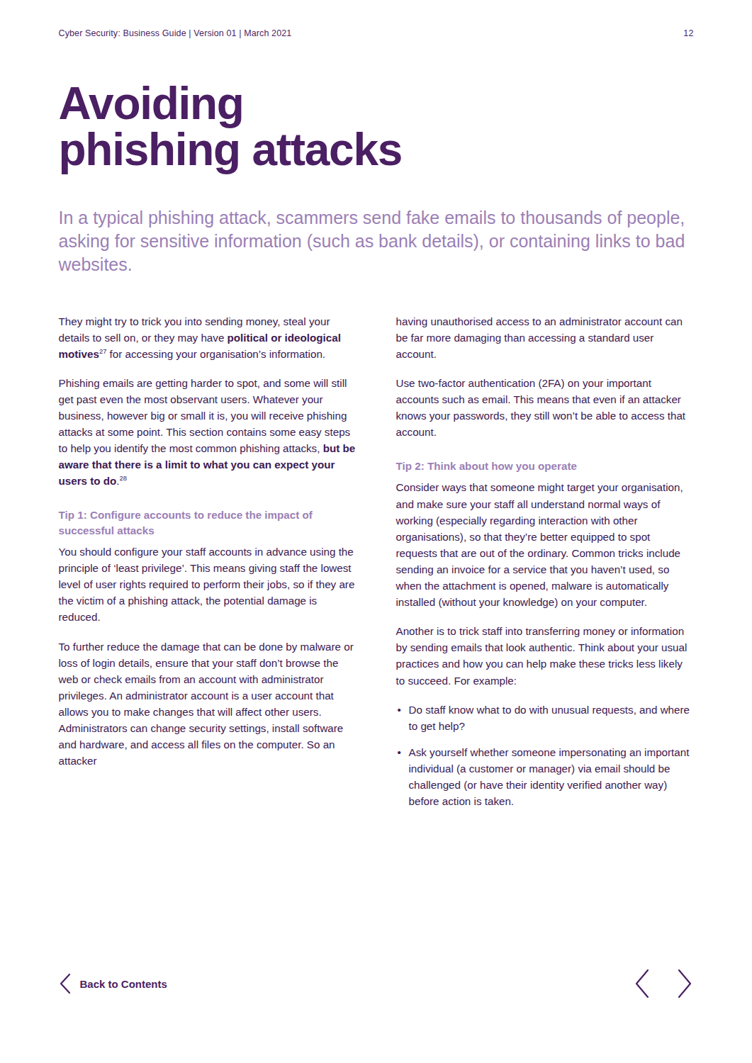Cyber Security: Business Guide | Version 01 | March 2021 12
Avoiding
phishing attacks
In a typical phishing attack, scammers send fake emails to thousands of people, asking for sensitive information (such as bank details), or containing links to bad websites.
They might try to trick you into sending money, steal your details to sell on, or they may have political or ideological motives27 for accessing your organisation’s information.
Phishing emails are getting harder to spot, and some will still get past even the most observant users. Whatever your business, however big or small it is, you will receive phishing attacks at some point. This section contains some easy steps to help you identify the most common phishing attacks, but be aware that there is a limit to what you can expect your users to do.28
Tip 1: Configure accounts to reduce the impact of successful attacks
You should configure your staff accounts in advance using the principle of ‘least privilege’. This means giving staff the lowest level of user rights required to perform their jobs, so if they are the victim of a phishing attack, the potential damage is reduced.
To further reduce the damage that can be done by malware or loss of login details, ensure that your staff don’t browse the web or check emails from an account with administrator privileges. An administrator account is a user account that allows you to make changes that will affect other users. Administrators can change security settings, install software and hardware, and access all files on the computer. So an attacker
having unauthorised access to an administrator account can be far more damaging than accessing a standard user account.
Use two-factor authentication (2FA) on your important accounts such as email. This means that even if an attacker knows your passwords, they still won’t be able to access that account.
Tip 2: Think about how you operate
Consider ways that someone might target your organisation, and make sure your staff all understand normal ways of working (especially regarding interaction with other organisations), so that they’re better equipped to spot requests that are out of the ordinary. Common tricks include sending an invoice for a service that you haven’t used, so when the attachment is opened, malware is automatically installed (without your knowledge) on your computer.
Another is to trick staff into transferring money or information by sending emails that look authentic. Think about your usual practices and how you can help make these tricks less likely to succeed. For example:
Do staff know what to do with unusual requests, and where to get help?
Ask yourself whether someone impersonating an important individual (a customer or manager) via email should be challenged (or have their identity verified another way) before action is taken.
Back to Contents